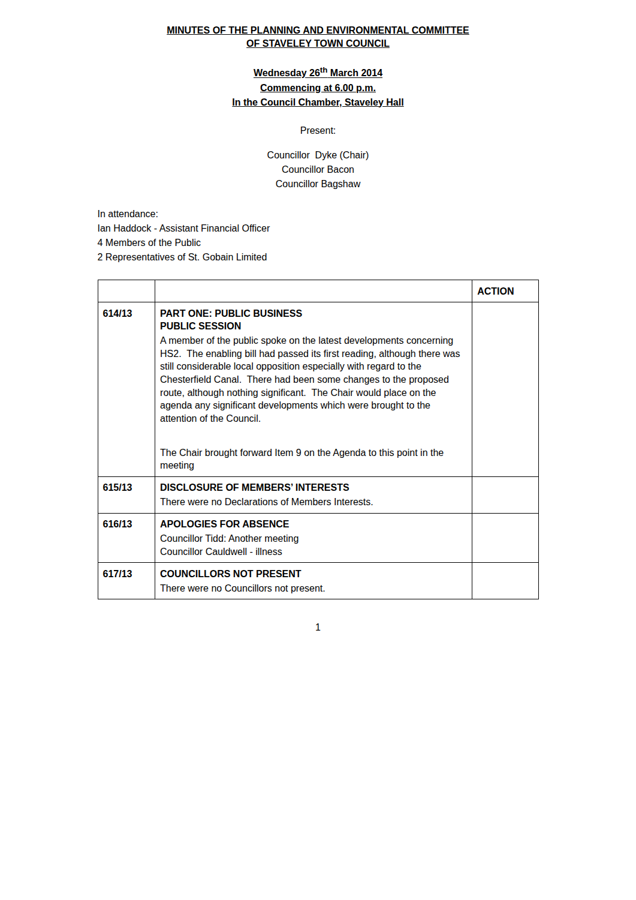MINUTES OF THE PLANNING AND ENVIRONMENTAL COMMITTEE
OF STAVELEY TOWN COUNCIL
Wednesday 26th March 2014 Commencing at 6.00 p.m. In the Council Chamber, Staveley Hall
Present:
Councillor Dyke (Chair) Councillor Bacon Councillor Bagshaw
In attendance: Ian Haddock - Assistant Financial Officer 4 Members of the Public 2 Representatives of St. Gobain Limited
| | | ACTION |
| --- | --- | --- |
| 614/13 | PART ONE: PUBLIC BUSINESS PUBLIC SESSION A member of the public spoke on the latest developments concerning HS2. The enabling bill had passed its first reading, although there was still considerable local opposition especially with regard to the Chesterfield Canal. There had been some changes to the proposed route, although nothing significant. The Chair would place on the agenda any significant developments which were brought to the attention of the Council. The Chair brought forward Item 9 on the Agenda to this point in the meeting | |
| 615/13 | DISCLOSURE OF MEMBERS’ INTERESTS There were no Declarations of Members Interests. | |
| 616/13 | APOLOGIES FOR ABSENCE Councillor Tidd: Another meeting Councillor Cauldwell - illness | |
| 617/13 | COUNCILLORS NOT PRESENT There were no Councillors not present. | |
1